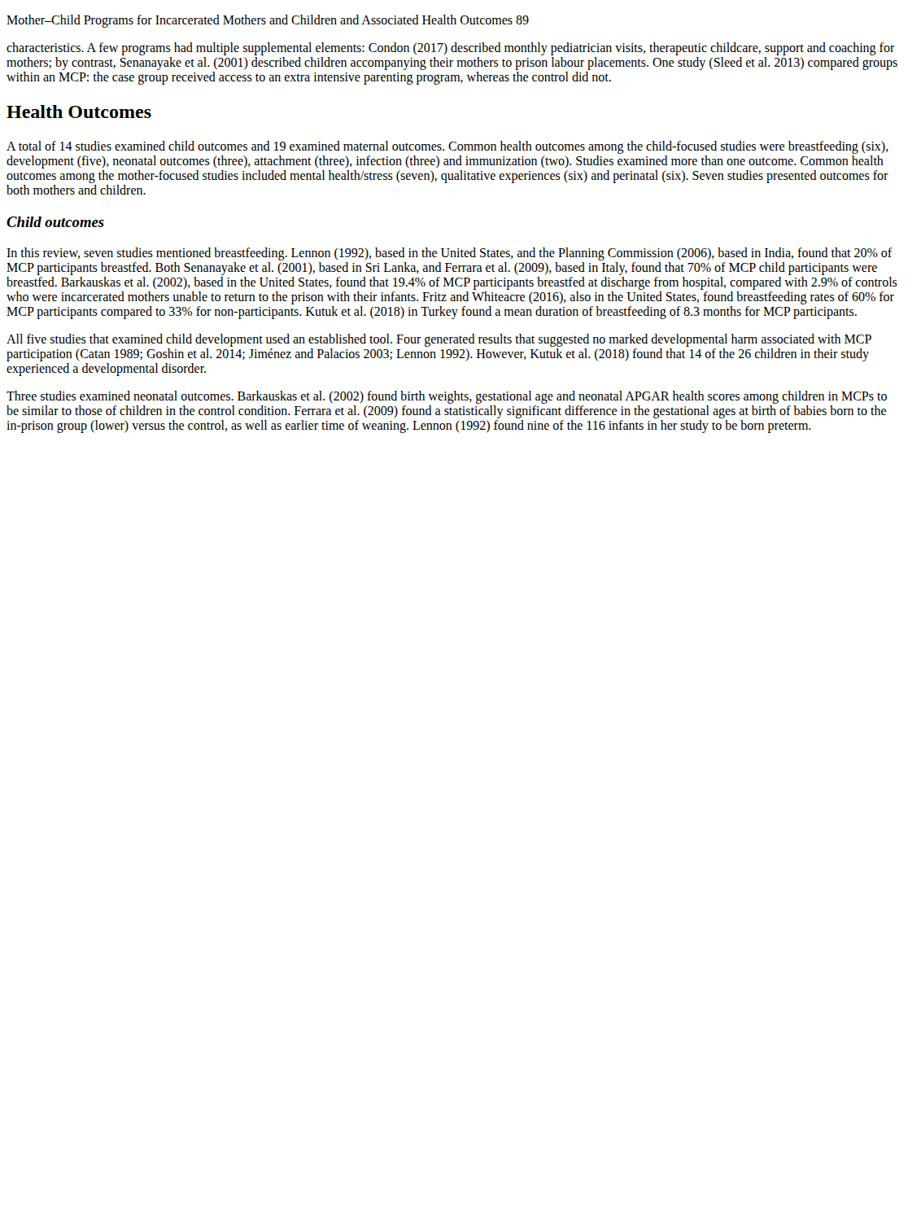Mother–Child Programs for Incarcerated Mothers and Children and Associated Health Outcomes 89
characteristics. A few programs had multiple supplemental elements: Condon (2017) described monthly pediatrician visits, therapeutic childcare, support and coaching for mothers; by contrast, Senanayake et al. (2001) described children accompanying their mothers to prison labour placements. One study (Sleed et al. 2013) compared groups within an MCP: the case group received access to an extra intensive parenting program, whereas the control did not.
Health Outcomes
A total of 14 studies examined child outcomes and 19 examined maternal outcomes. Common health outcomes among the child-focused studies were breastfeeding (six), development (five), neonatal outcomes (three), attachment (three), infection (three) and immunization (two). Studies examined more than one outcome. Common health outcomes among the mother-focused studies included mental health/stress (seven), qualitative experiences (six) and perinatal (six). Seven studies presented outcomes for both mothers and children.
Child outcomes
In this review, seven studies mentioned breastfeeding. Lennon (1992), based in the United States, and the Planning Commission (2006), based in India, found that 20% of MCP participants breastfed. Both Senanayake et al. (2001), based in Sri Lanka, and Ferrara et al. (2009), based in Italy, found that 70% of MCP child participants were breastfed. Barkauskas et al. (2002), based in the United States, found that 19.4% of MCP participants breastfed at discharge from hospital, compared with 2.9% of controls who were incarcerated mothers unable to return to the prison with their infants. Fritz and Whiteacre (2016), also in the United States, found breastfeeding rates of 60% for MCP participants compared to 33% for non-participants. Kutuk et al. (2018) in Turkey found a mean duration of breastfeeding of 8.3 months for MCP participants.
All five studies that examined child development used an established tool. Four generated results that suggested no marked developmental harm associated with MCP participation (Catan 1989; Goshin et al. 2014; Jiménez and Palacios 2003; Lennon 1992). However, Kutuk et al. (2018) found that 14 of the 26 children in their study experienced a developmental disorder.
Three studies examined neonatal outcomes. Barkauskas et al. (2002) found birth weights, gestational age and neonatal APGAR health scores among children in MCPs to be similar to those of children in the control condition. Ferrara et al. (2009) found a statistically significant difference in the gestational ages at birth of babies born to the in-prison group (lower) versus the control, as well as earlier time of weaning. Lennon (1992) found nine of the 116 infants in her study to be born preterm.